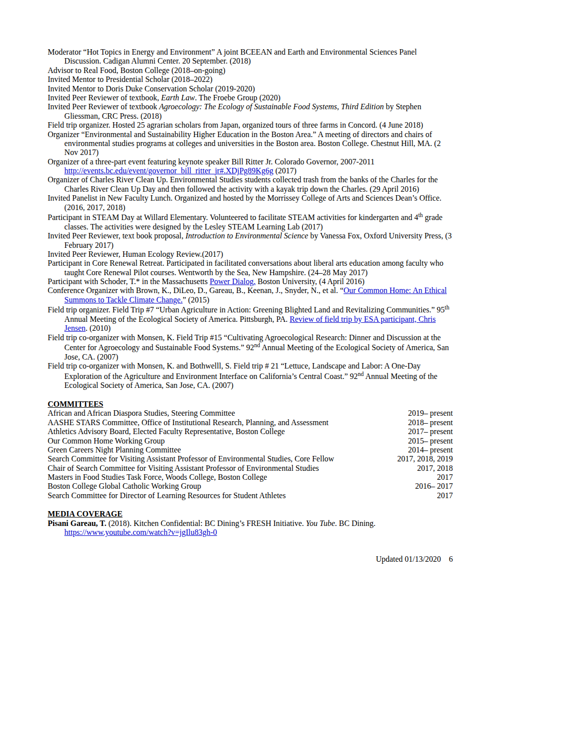Moderator “Hot Topics in Energy and Environment” A joint BCEEAN and Earth and Environmental Sciences Panel Discussion. Cadigan Alumni Center. 20 September. (2018)
Advisor to Real Food, Boston College (2018–on-going)
Invited Mentor to Presidential Scholar (2018–2022)
Invited Mentor to Doris Duke Conservation Scholar (2019-2020)
Invited Peer Reviewer of textbook, Earth Law. The Froebe Group (2020)
Invited Peer Reviewer of textbook Agroecology: The Ecology of Sustainable Food Systems, Third Edition by Stephen Gliessman, CRC Press. (2018)
Field trip organizer. Hosted 25 agrarian scholars from Japan, organized tours of three farms in Concord. (4 June 2018)
Organizer “Environmental and Sustainability Higher Education in the Boston Area.” A meeting of directors and chairs of environmental studies programs at colleges and universities in the Boston area. Boston College. Chestnut Hill, MA. (2 Nov 2017)
Organizer of a three-part event featuring keynote speaker Bill Ritter Jr. Colorado Governor, 2007-2011 http://events.bc.edu/event/governor_bill_ritter_jr#.XDjPg89Kg6g (2017)
Organizer of Charles River Clean Up. Environmental Studies students collected trash from the banks of the Charles for the Charles River Clean Up Day and then followed the activity with a kayak trip down the Charles. (29 April 2016)
Invited Panelist in New Faculty Lunch. Organized and hosted by the Morrissey College of Arts and Sciences Dean’s Office. (2016, 2017, 2018)
Participant in STEAM Day at Willard Elementary. Volunteered to facilitate STEAM activities for kindergarten and 4th grade classes. The activities were designed by the Lesley STEAM Learning Lab (2017)
Invited Peer Reviewer, text book proposal, Introduction to Environmental Science by Vanessa Fox, Oxford University Press, (3 February 2017)
Invited Peer Reviewer, Human Ecology Review.(2017)
Participant in Core Renewal Retreat. Participated in facilitated conversations about liberal arts education among faculty who taught Core Renewal Pilot courses. Wentworth by the Sea, New Hampshire. (24–28 May 2017)
Participant with Schoder, T.* in the Massachusetts Power Dialog, Boston University, (4 April 2016)
Conference Organizer with Brown, K., DiLeo, D., Gareau, B., Keenan, J., Snyder, N., et al. “Our Common Home: An Ethical Summons to Tackle Climate Change.” (2015)
Field trip organizer. Field Trip #7 “Urban Agriculture in Action: Greening Blighted Land and Revitalizing Communities.” 95th Annual Meeting of the Ecological Society of America. Pittsburgh, PA. Review of field trip by ESA participant, Chris Jensen. (2010)
Field trip co-organizer with Monsen, K. Field Trip #15 “Cultivating Agroecological Research: Dinner and Discussion at the Center for Agroecology and Sustainable Food Systems.” 92nd Annual Meeting of the Ecological Society of America, San Jose, CA. (2007)
Field trip co-organizer with Monsen, K. and Bothwelll, S. Field trip # 21 “Lettuce, Landscape and Labor: A One-Day Exploration of the Agriculture and Environment Interface on California’s Central Coast.” 92nd Annual Meeting of the Ecological Society of America, San Jose, CA. (2007)
COMMITTEES
| African and African Diaspora Studies, Steering Committee | 2019– present |
| AASHE STARS Committee, Office of Institutional Research, Planning, and Assessment | 2018– present |
| Athletics Advisory Board, Elected Faculty Representative, Boston College | 2017– present |
| Our Common Home Working Group | 2015– present |
| Green Careers Night Planning Committee | 2014– present |
| Search Committee for Visiting Assistant Professor of Environmental Studies, Core Fellow | 2017, 2018, 2019 |
| Chair of Search Committee for Visiting Assistant Professor of Environmental Studies | 2017, 2018 |
| Masters in Food Studies Task Force, Woods College, Boston College | 2017 |
| Boston College Global Catholic Working Group | 2016– 2017 |
| Search Committee for Director of Learning Resources for Student Athletes | 2017 |
MEDIA COVERAGE
Pisani Gareau, T. (2018). Kitchen Confidential: BC Dining’s FRESH Initiative. You Tube. BC Dining. https://www.youtube.com/watch?v=jgIlu83gh-0
Updated 01/13/2020 6